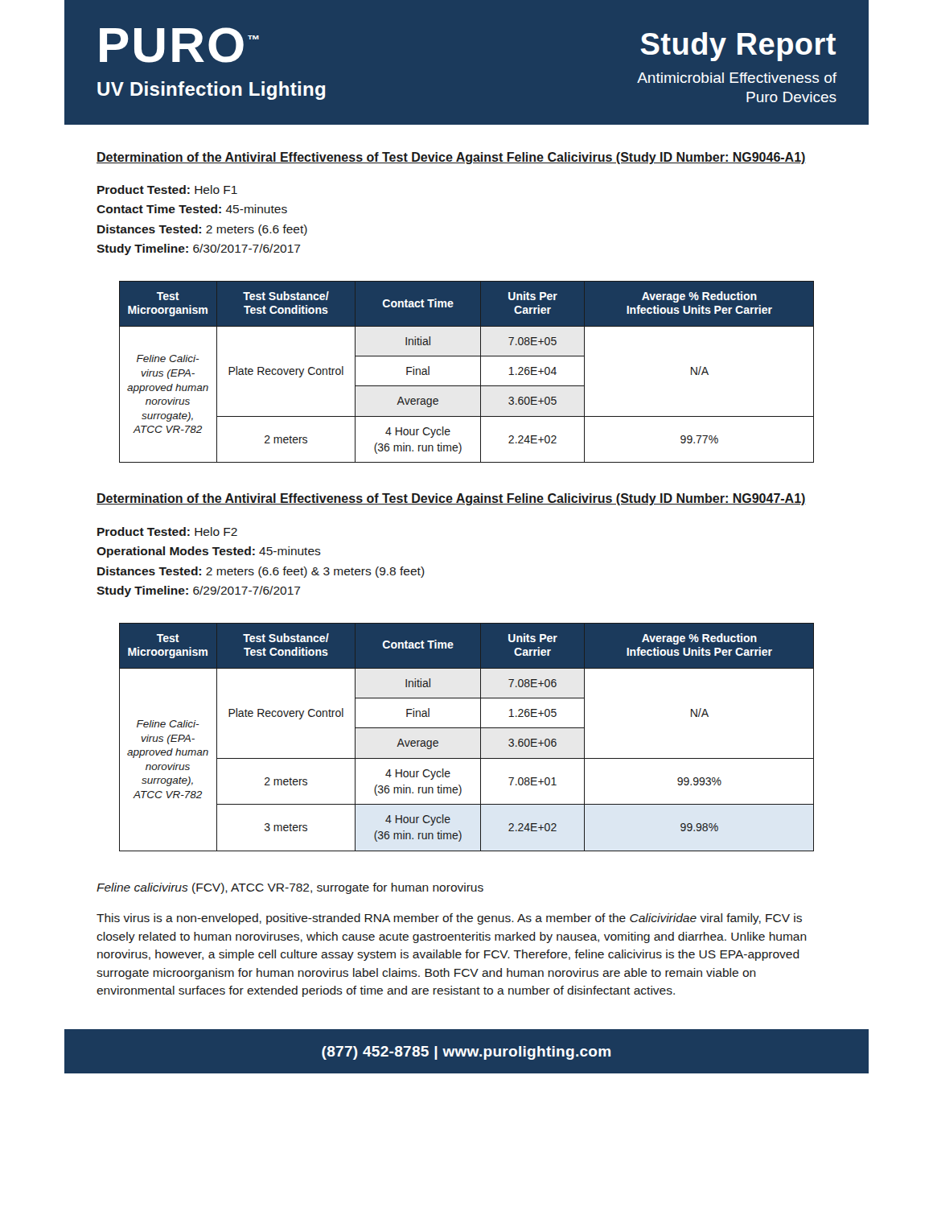PURO™ UV Disinfection Lighting
Study Report
Antimicrobial Effectiveness of
Puro Devices
Determination of the Antiviral Effectiveness of Test Device Against Feline Calicivirus (Study ID Number: NG9046-A1)
Product Tested: Helo F1
Contact Time Tested: 45-minutes
Distances Tested: 2 meters (6.6 feet)
Study Timeline: 6/30/2017-7/6/2017
| Test Microorganism | Test Substance/ Test Conditions | Contact Time | Units Per Carrier | Average % Reduction Infectious Units Per Carrier |
| --- | --- | --- | --- | --- |
| Feline Calici-virus (EPA-approved human norovirus surrogate), ATCC VR-782 | Plate Recovery Control | Initial | 7.08E+05 | N/A |
| Final | 1.26E+04 |
| Average | 3.60E+05 |
| 2 meters | 4 Hour Cycle (36 min. run time) | 2.24E+02 | 99.77% |
Determination of the Antiviral Effectiveness of Test Device Against Feline Calicivirus (Study ID Number: NG9047-A1)
Product Tested: Helo F2
Operational Modes Tested: 45-minutes
Distances Tested: 2 meters (6.6 feet) & 3 meters (9.8 feet)
Study Timeline: 6/29/2017-7/6/2017
| Test Microorganism | Test Substance/ Test Conditions | Contact Time | Units Per Carrier | Average % Reduction Infectious Units Per Carrier |
| --- | --- | --- | --- | --- |
| Feline Calici-virus (EPA-approved human norovirus surrogate), ATCC VR-782 | Plate Recovery Control | Initial | 7.08E+06 | N/A |
| Final | 1.26E+05 |
| Average | 3.60E+06 |
| 2 meters | 4 Hour Cycle (36 min. run time) | 7.08E+01 | 99.993% |
| 3 meters | 4 Hour Cycle (36 min. run time) | 2.24E+02 | 99.98% |
Feline calicivirus (FCV), ATCC VR-782, surrogate for human norovirus
This virus is a non-enveloped, positive-stranded RNA member of the genus. As a member of the Caliciviridae viral family, FCV is closely related to human noroviruses, which cause acute gastroenteritis marked by nausea, vomiting and diarrhea. Unlike human norovirus, however, a simple cell culture assay system is available for FCV. Therefore, feline calicivirus is the US EPA-approved surrogate microorganism for human norovirus label claims. Both FCV and human norovirus are able to remain viable on environmental surfaces for extended periods of time and are resistant to a number of disinfectant actives.
(877) 452-8785 | www.purolighting.com